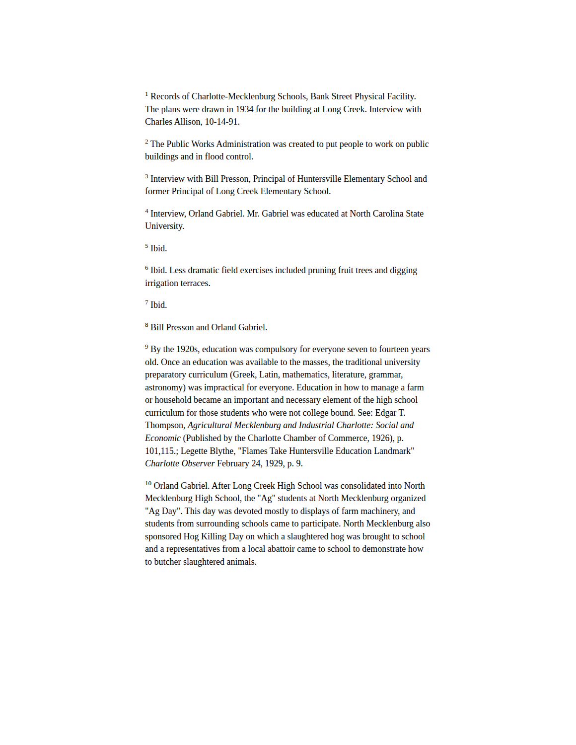1 Records of Charlotte-Mecklenburg Schools, Bank Street Physical Facility. The plans were drawn in 1934 for the building at Long Creek. Interview with Charles Allison, 10-14-91.
2 The Public Works Administration was created to put people to work on public buildings and in flood control.
3 Interview with Bill Presson, Principal of Huntersville Elementary School and former Principal of Long Creek Elementary School.
4 Interview, Orland Gabriel. Mr. Gabriel was educated at North Carolina State University.
5 Ibid.
6 Ibid. Less dramatic field exercises included pruning fruit trees and digging irrigation terraces.
7 Ibid.
8 Bill Presson and Orland Gabriel.
9 By the 1920s, education was compulsory for everyone seven to fourteen years old. Once an education was available to the masses, the traditional university preparatory curriculum (Greek, Latin, mathematics, literature, grammar, astronomy) was impractical for everyone. Education in how to manage a farm or household became an important and necessary element of the high school curriculum for those students who were not college bound. See: Edgar T. Thompson, Agricultural Mecklenburg and Industrial Charlotte: Social and Economic (Published by the Charlotte Chamber of Commerce, 1926), p. 101,115.; Legette Blythe, "Flames Take Huntersville Education Landmark" Charlotte Observer February 24, 1929, p. 9.
10 Orland Gabriel. After Long Creek High School was consolidated into North Mecklenburg High School, the "Ag" students at North Mecklenburg organized "Ag Day". This day was devoted mostly to displays of farm machinery, and students from surrounding schools came to participate. North Mecklenburg also sponsored Hog Killing Day on which a slaughtered hog was brought to school and a representatives from a local abattoir came to school to demonstrate how to butcher slaughtered animals.